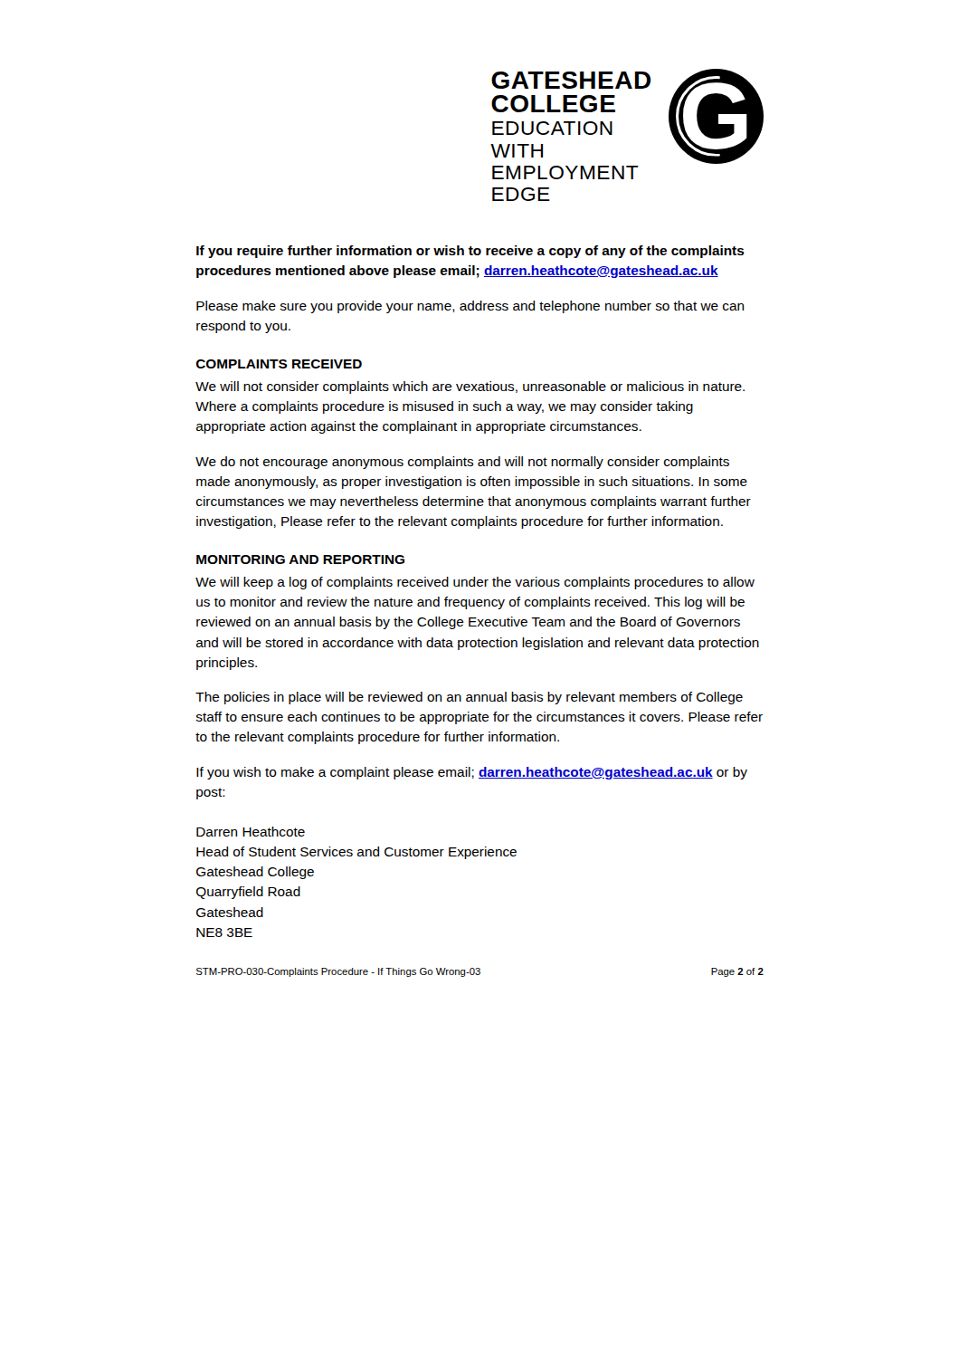GATESHEAD COLLEGE EDUCATION WITH EMPLOYMENT EDGE
If you require further information or wish to receive a copy of any of the complaints procedures mentioned above please email; darren.heathcote@gateshead.ac.uk
Please make sure you provide your name, address and telephone number so that we can respond to you.
Complaints Received
We will not consider complaints which are vexatious, unreasonable or malicious in nature. Where a complaints procedure is misused in such a way, we may consider taking appropriate action against the complainant in appropriate circumstances.
We do not encourage anonymous complaints and will not normally consider complaints made anonymously, as proper investigation is often impossible in such situations. In some circumstances we may nevertheless determine that anonymous complaints warrant further investigation, Please refer to the relevant complaints procedure for further information.
Monitoring and Reporting
We will keep a log of complaints received under the various complaints procedures to allow us to monitor and review the nature and frequency of complaints received. This log will be reviewed on an annual basis by the College Executive Team and the Board of Governors and will be stored in accordance with data protection legislation and relevant data protection principles.
The policies in place will be reviewed on an annual basis by relevant members of College staff to ensure each continues to be appropriate for the circumstances it covers. Please refer to the relevant complaints procedure for further information.
If you wish to make a complaint please email; darren.heathcote@gateshead.ac.uk or by post:
Darren Heathcote
Head of Student Services and Customer Experience
Gateshead College
Quarryfield Road
Gateshead
NE8 3BE
STM-PRO-030-Complaints Procedure - If Things Go Wrong-03
Page 2 of 2